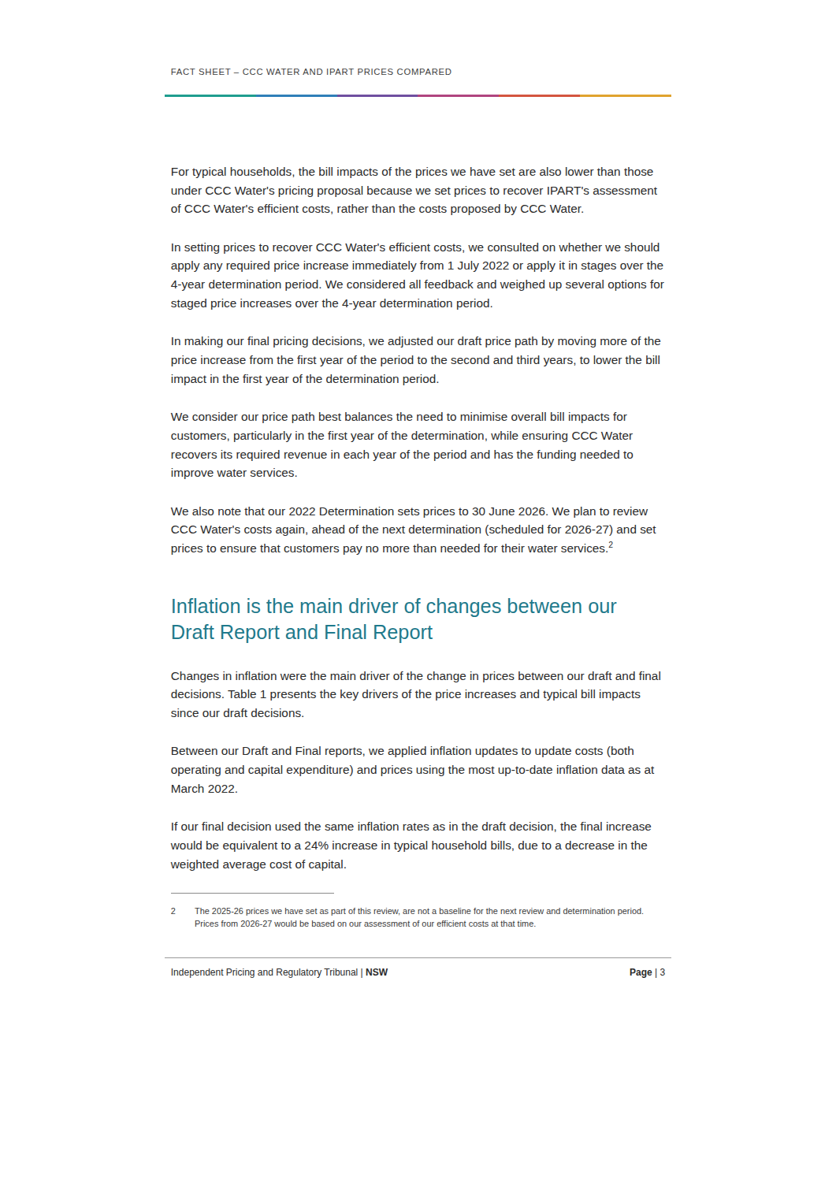Fact Sheet – CCC Water and IPART prices compared
For typical households, the bill impacts of the prices we have set are also lower than those under CCC Water's pricing proposal because we set prices to recover IPART's assessment of CCC Water's efficient costs, rather than the costs proposed by CCC Water.
In setting prices to recover CCC Water's efficient costs, we consulted on whether we should apply any required price increase immediately from 1 July 2022 or apply it in stages over the 4-year determination period. We considered all feedback and weighed up several options for staged price increases over the 4-year determination period.
In making our final pricing decisions, we adjusted our draft price path by moving more of the price increase from the first year of the period to the second and third years, to lower the bill impact in the first year of the determination period.
We consider our price path best balances the need to minimise overall bill impacts for customers, particularly in the first year of the determination, while ensuring CCC Water recovers its required revenue in each year of the period and has the funding needed to improve water services.
We also note that our 2022 Determination sets prices to 30 June 2026. We plan to review CCC Water's costs again, ahead of the next determination (scheduled for 2026-27) and set prices to ensure that customers pay no more than needed for their water services.2
Inflation is the main driver of changes between our Draft Report and Final Report
Changes in inflation were the main driver of the change in prices between our draft and final decisions. Table 1 presents the key drivers of the price increases and typical bill impacts since our draft decisions.
Between our Draft and Final reports, we applied inflation updates to update costs (both operating and capital expenditure) and prices using the most up-to-date inflation data as at March 2022.
If our final decision used the same inflation rates as in the draft decision, the final increase would be equivalent to a 24% increase in typical household bills, due to a decrease in the weighted average cost of capital.
2 The 2025-26 prices we have set as part of this review, are not a baseline for the next review and determination period. Prices from 2026-27 would be based on our assessment of our efficient costs at that time.
Independent Pricing and Regulatory Tribunal | NSW
Page | 3